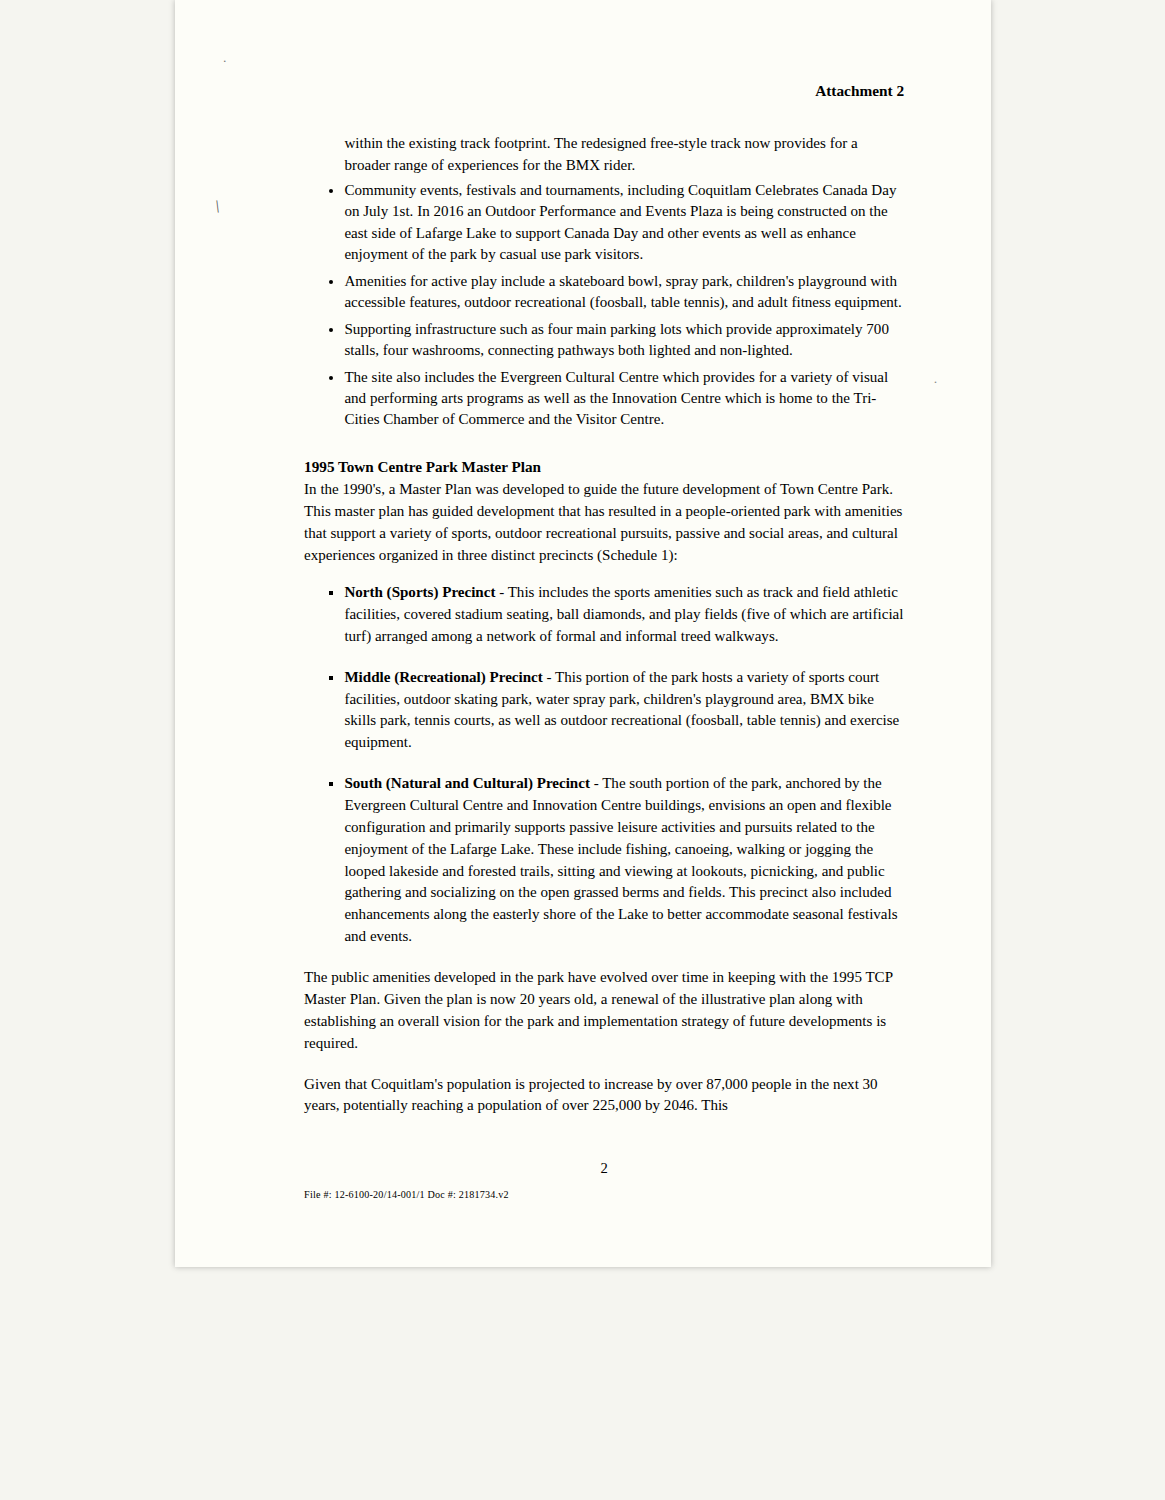·
\
·
Attachment 2
within the existing track footprint. The redesigned free-style track now provides for a broader range of experiences for the BMX rider.
Community events, festivals and tournaments, including Coquitlam Celebrates Canada Day on July 1st. In 2016 an Outdoor Performance and Events Plaza is being constructed on the east side of Lafarge Lake to support Canada Day and other events as well as enhance enjoyment of the park by casual use park visitors.
Amenities for active play include a skateboard bowl, spray park, children's playground with accessible features, outdoor recreational (foosball, table tennis), and adult fitness equipment.
Supporting infrastructure such as four main parking lots which provide approximately 700 stalls, four washrooms, connecting pathways both lighted and non-lighted.
The site also includes the Evergreen Cultural Centre which provides for a variety of visual and performing arts programs as well as the Innovation Centre which is home to the Tri-Cities Chamber of Commerce and the Visitor Centre.
1995 Town Centre Park Master Plan
In the 1990's, a Master Plan was developed to guide the future development of Town Centre Park. This master plan has guided development that has resulted in a people-oriented park with amenities that support a variety of sports, outdoor recreational pursuits, passive and social areas, and cultural experiences organized in three distinct precincts (Schedule 1):
North (Sports) Precinct - This includes the sports amenities such as track and field athletic facilities, covered stadium seating, ball diamonds, and play fields (five of which are artificial turf) arranged among a network of formal and informal treed walkways.
Middle (Recreational) Precinct - This portion of the park hosts a variety of sports court facilities, outdoor skating park, water spray park, children's playground area, BMX bike skills park, tennis courts, as well as outdoor recreational (foosball, table tennis) and exercise equipment.
South (Natural and Cultural) Precinct - The south portion of the park, anchored by the Evergreen Cultural Centre and Innovation Centre buildings, envisions an open and flexible configuration and primarily supports passive leisure activities and pursuits related to the enjoyment of the Lafarge Lake. These include fishing, canoeing, walking or jogging the looped lakeside and forested trails, sitting and viewing at lookouts, picnicking, and public gathering and socializing on the open grassed berms and fields. This precinct also included enhancements along the easterly shore of the Lake to better accommodate seasonal festivals and events.
The public amenities developed in the park have evolved over time in keeping with the 1995 TCP Master Plan. Given the plan is now 20 years old, a renewal of the illustrative plan along with establishing an overall vision for the park and implementation strategy of future developments is required.
Given that Coquitlam's population is projected to increase by over 87,000 people in the next 30 years, potentially reaching a population of over 225,000 by 2046. This
2
File #: 12-6100-20/14-001/1 Doc #: 2181734.v2